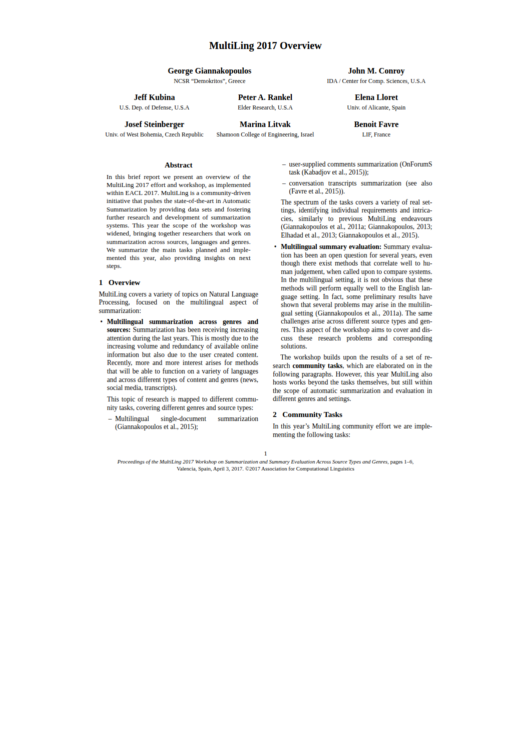MultiLing 2017 Overview
| George Giannakopoulos NCSR “Demokritos”, Greece | John M. Conroy IDA / Center for Comp. Sciences, U.S.A |
| Jeff Kubina U.S. Dep. of Defense, U.S.A | Peter A. Rankel Elder Research, U.S.A | Elena Lloret Univ. of Alicante, Spain |
| Josef Steinberger Univ. of West Bohemia, Czech Republic | Marina Litvak Shamoon College of Engineering, Israel | Benoit Favre LIF, France |
Abstract
In this brief report we present an overview of the MultiLing 2017 effort and workshop, as implemented within EACL 2017. MultiLing is a community-driven initiative that pushes the state-of-the-art in Automatic Summarization by providing data sets and fostering further research and development of summarization systems. This year the scope of the workshop was widened, bringing together researchers that work on summarization across sources, languages and genres. We summarize the main tasks planned and implemented this year, also providing insights on next steps.
1 Overview
MultiLing covers a variety of topics on Natural Language Processing, focused on the multilingual aspect of summarization:
Multilingual summarization across genres and sources: Summarization has been receiving increasing attention during the last years. This is mostly due to the increasing volume and redundancy of available online information but also due to the user created content. Recently, more and more interest arises for methods that will be able to function on a variety of languages and across different types of content and genres (news, social media, transcripts).
This topic of research is mapped to different community tasks, covering different genres and source types:
Multilingual single-document summarization (Giannakopoulos et al., 2015);
user-supplied comments summarization (OnForumS task (Kabadjov et al., 2015));
conversation transcripts summarization (see also (Favre et al., 2015)).
The spectrum of the tasks covers a variety of real settings, identifying individual requirements and intricacies, similarly to previous MultiLing endeavours (Giannakopoulos et al., 2011a; Giannakopoulos, 2013; Elhadad et al., 2013; Giannakopoulos et al., 2015).
Multilingual summary evaluation: Summary evaluation has been an open question for several years, even though there exist methods that correlate well to human judgement, when called upon to compare systems. In the multilingual setting, it is not obvious that these methods will perform equally well to the English language setting. In fact, some preliminary results have shown that several problems may arise in the multilingual setting (Giannakopoulos et al., 2011a). The same challenges arise across different source types and genres. This aspect of the workshop aims to cover and discuss these research problems and corresponding solutions.
The workshop builds upon the results of a set of research community tasks, which are elaborated on in the following paragraphs. However, this year MultiLing also hosts works beyond the tasks themselves, but still within the scope of automatic summarization and evaluation in different genres and settings.
2 Community Tasks
In this year’s MultiLing community effort we are implementing the following tasks:
1
Proceedings of the MultiLing 2017 Workshop on Summarization and Summary Evaluation Across Source Types and Genres, pages 1–6,
Valencia, Spain, April 3, 2017. ©2017 Association for Computational Linguistics